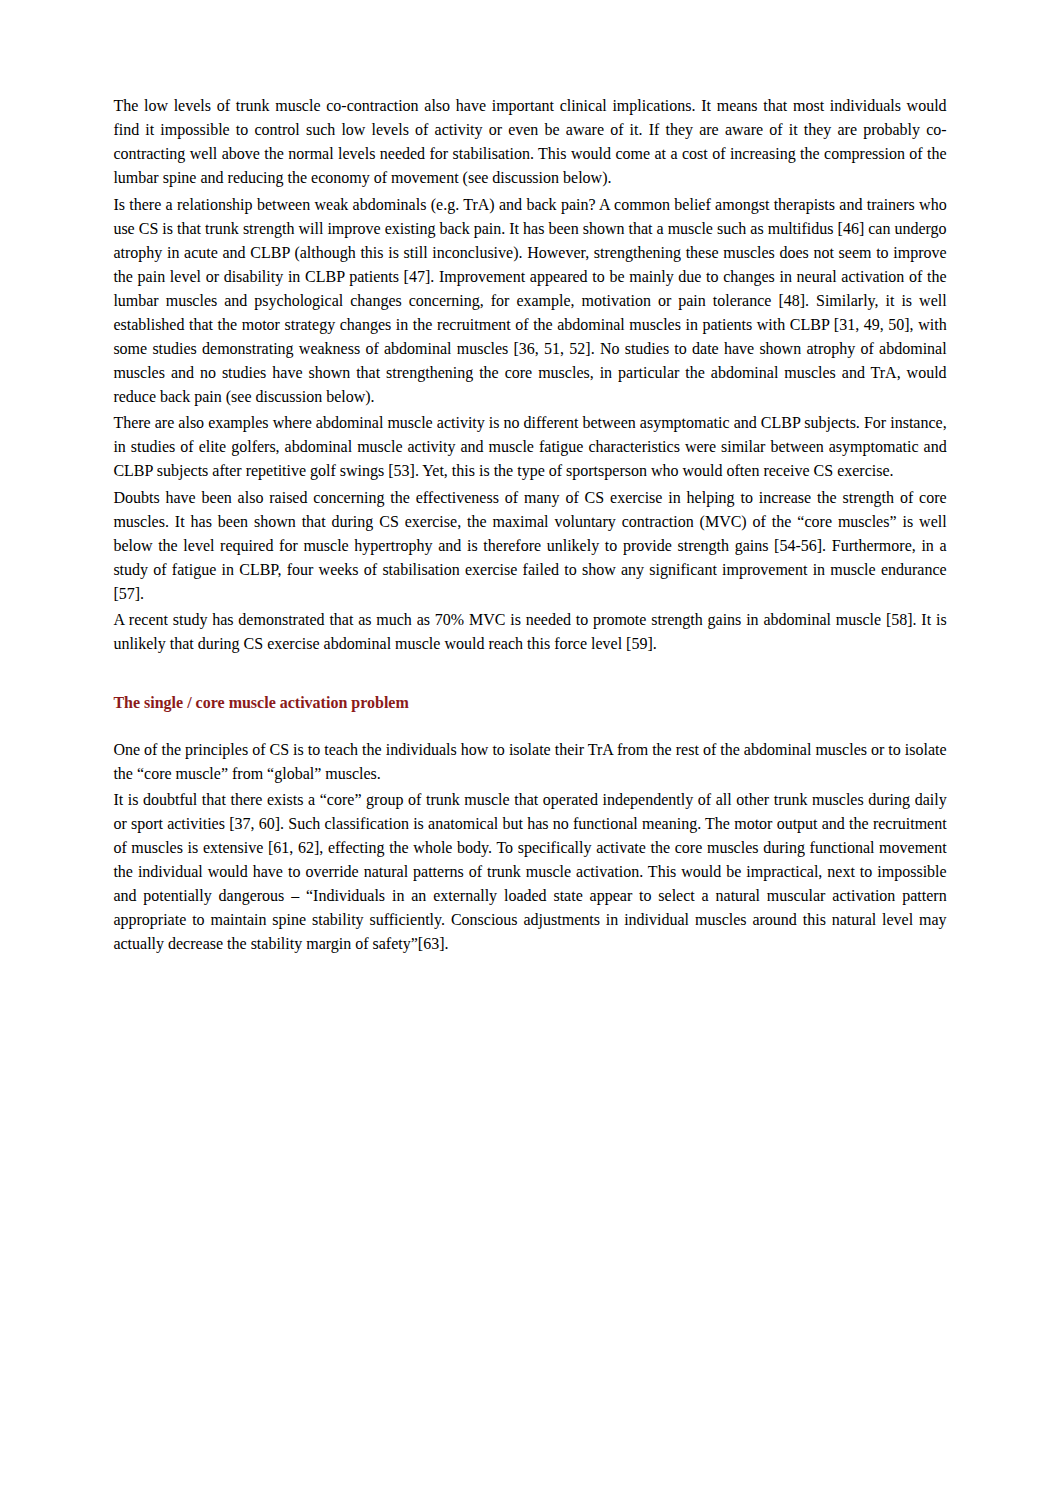The low levels of trunk muscle co-contraction also have important clinical implications. It means that most individuals would find it impossible to control such low levels of activity or even be aware of it. If they are aware of it they are probably co-contracting well above the normal levels needed for stabilisation. This would come at a cost of increasing the compression of the lumbar spine and reducing the economy of movement (see discussion below).
Is there a relationship between weak abdominals (e.g. TrA) and back pain? A common belief amongst therapists and trainers who use CS is that trunk strength will improve existing back pain. It has been shown that a muscle such as multifidus [46] can undergo atrophy in acute and CLBP (although this is still inconclusive). However, strengthening these muscles does not seem to improve the pain level or disability in CLBP patients [47]. Improvement appeared to be mainly due to changes in neural activation of the lumbar muscles and psychological changes concerning, for example, motivation or pain tolerance [48]. Similarly, it is well established that the motor strategy changes in the recruitment of the abdominal muscles in patients with CLBP [31, 49, 50], with some studies demonstrating weakness of abdominal muscles [36, 51, 52]. No studies to date have shown atrophy of abdominal muscles and no studies have shown that strengthening the core muscles, in particular the abdominal muscles and TrA, would reduce back pain (see discussion below).
There are also examples where abdominal muscle activity is no different between asymptomatic and CLBP subjects. For instance, in studies of elite golfers, abdominal muscle activity and muscle fatigue characteristics were similar between asymptomatic and CLBP subjects after repetitive golf swings [53]. Yet, this is the type of sportsperson who would often receive CS exercise.
Doubts have been also raised concerning the effectiveness of many of CS exercise in helping to increase the strength of core muscles. It has been shown that during CS exercise, the maximal voluntary contraction (MVC) of the “core muscles” is well below the level required for muscle hypertrophy and is therefore unlikely to provide strength gains [54-56]. Furthermore, in a study of fatigue in CLBP, four weeks of stabilisation exercise failed to show any significant improvement in muscle endurance [57].
A recent study has demonstrated that as much as 70% MVC is needed to promote strength gains in abdominal muscle [58]. It is unlikely that during CS exercise abdominal muscle would reach this force level [59].
The single / core muscle activation problem
One of the principles of CS is to teach the individuals how to isolate their TrA from the rest of the abdominal muscles or to isolate the “core muscle” from “global” muscles.
It is doubtful that there exists a “core” group of trunk muscle that operated independently of all other trunk muscles during daily or sport activities [37, 60]. Such classification is anatomical but has no functional meaning. The motor output and the recruitment of muscles is extensive [61, 62], effecting the whole body. To specifically activate the core muscles during functional movement the individual would have to override natural patterns of trunk muscle activation. This would be impractical, next to impossible and potentially dangerous – “Individuals in an externally loaded state appear to select a natural muscular activation pattern appropriate to maintain spine stability sufficiently. Conscious adjustments in individual muscles around this natural level may actually decrease the stability margin of safety”[63].